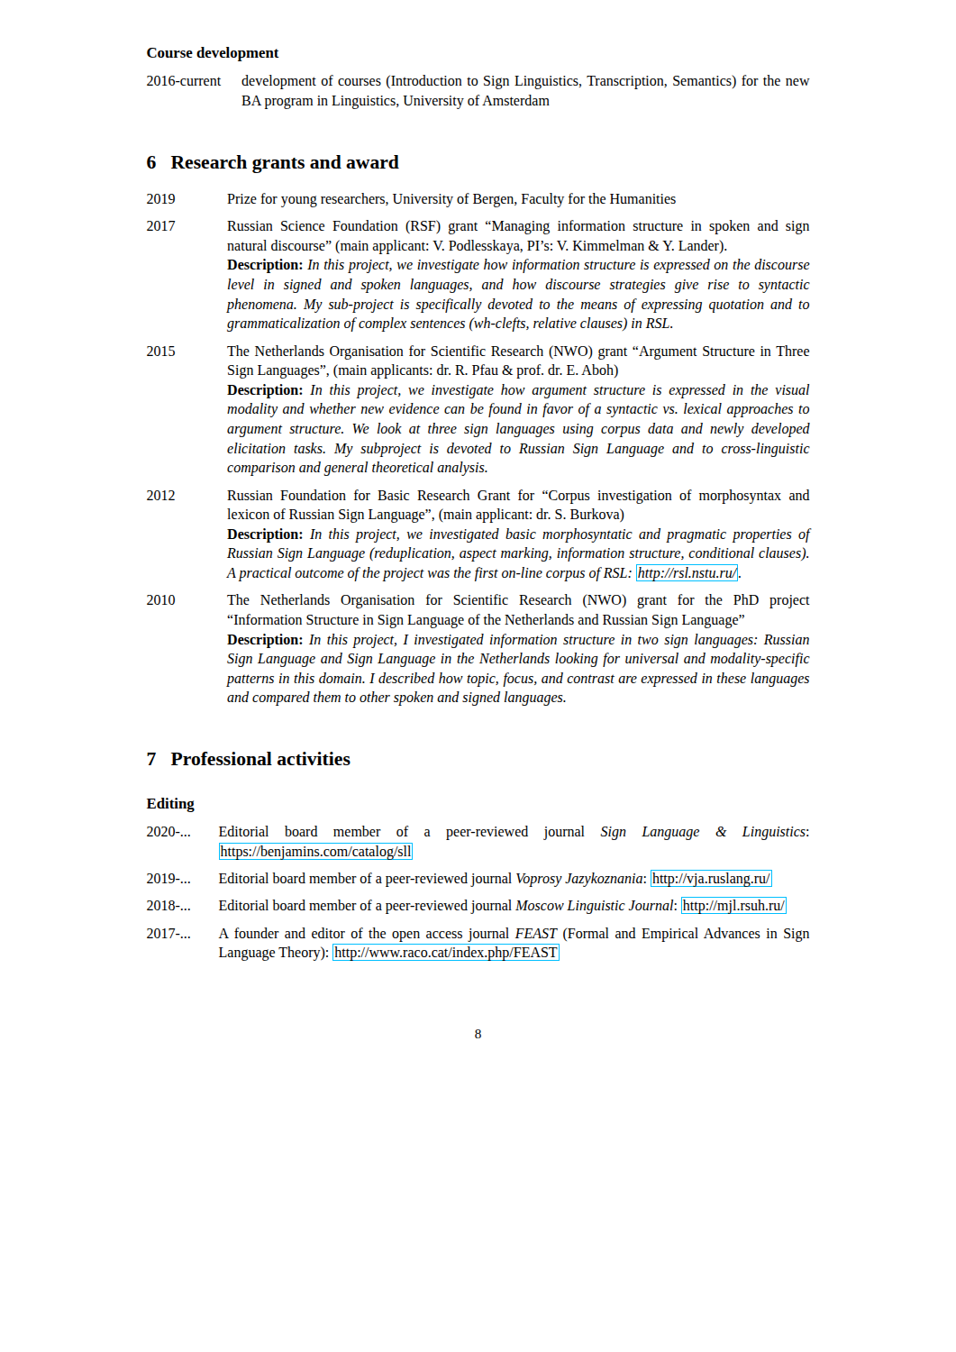Course development
2016-current
development of courses (Introduction to Sign Linguistics, Transcription, Semantics) for the new BA program in Linguistics, University of Amsterdam
6 Research grants and award
2019
Prize for young researchers, University of Bergen, Faculty for the Humanities
2017
Russian Science Foundation (RSF) grant “Managing information structure in spoken and sign natural discourse” (main applicant: V. Podlesskaya, PI’s: V. Kimmelman & Y. Lander).
Description: In this project, we investigate how information structure is expressed on the discourse level in signed and spoken languages, and how discourse strategies give rise to syntactic phenomena. My sub-project is specifically devoted to the means of expressing quotation and to grammaticalization of complex sentences (wh-clefts, relative clauses) in RSL.
2015
The Netherlands Organisation for Scientific Research (NWO) grant “Argument Structure in Three Sign Languages”, (main applicants: dr. R. Pfau & prof. dr. E. Aboh)
Description: In this project, we investigate how argument structure is expressed in the visual modality and whether new evidence can be found in favor of a syntactic vs. lexical approaches to argument structure. We look at three sign languages using corpus data and newly developed elicitation tasks. My subproject is devoted to Russian Sign Language and to cross-linguistic comparison and general theoretical analysis.
2012
Russian Foundation for Basic Research Grant for “Corpus investigation of morphosyntax and lexicon of Russian Sign Language”, (main applicant: dr. S. Burkova)
Description: In this project, we investigated basic morphosyntatic and pragmatic properties of Russian Sign Language (reduplication, aspect marking, information structure, conditional clauses). A practical outcome of the project was the first on-line corpus of RSL: http://rsl.nstu.ru/.
2010
The Netherlands Organisation for Scientific Research (NWO) grant for the PhD project “Information Structure in Sign Language of the Netherlands and Russian Sign Language”
Description: In this project, I investigated information structure in two sign languages: Russian Sign Language and Sign Language in the Netherlands looking for universal and modality-specific patterns in this domain. I described how topic, focus, and contrast are expressed in these languages and compared them to other spoken and signed languages.
7 Professional activities
Editing
2020-...
Editorial board member of a peer-reviewed journal Sign Language & Linguistics: https://benjamins.com/catalog/sll
2019-...
Editorial board member of a peer-reviewed journal Voprosy Jazykoznania: http://vja.ruslang.ru/
2018-...
Editorial board member of a peer-reviewed journal Moscow Linguistic Journal: http://mjl.rsuh.ru/
2017-...
A founder and editor of the open access journal FEAST (Formal and Empirical Advances in Sign Language Theory): http://www.raco.cat/index.php/FEAST
8